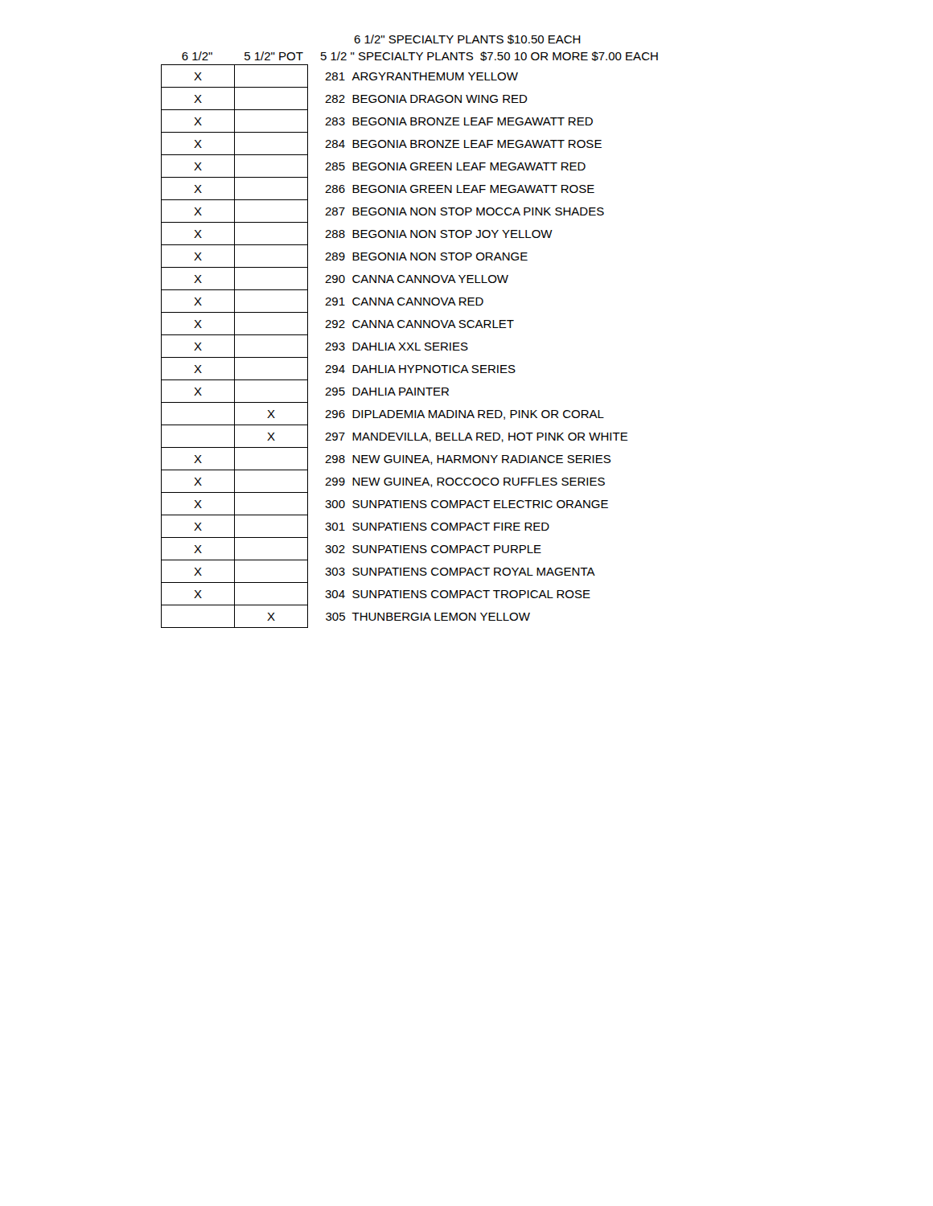6 1/2" SPECIALTY PLANTS $10.50 EACH
6 1/2"
5 1/2" POT
5 1/2 " SPECIALTY PLANTS $7.50 10 OR MORE $7.00 EACH
| X | | 281 | ARGYRANTHEMUM YELLOW |
| X | | 282 | BEGONIA DRAGON WING RED |
| X | | 283 | BEGONIA BRONZE LEAF MEGAWATT RED |
| X | | 284 | BEGONIA BRONZE LEAF MEGAWATT ROSE |
| X | | 285 | BEGONIA GREEN LEAF MEGAWATT RED |
| X | | 286 | BEGONIA GREEN LEAF MEGAWATT ROSE |
| X | | 287 | BEGONIA NON STOP MOCCA PINK SHADES |
| X | | 288 | BEGONIA NON STOP JOY YELLOW |
| X | | 289 | BEGONIA NON STOP ORANGE |
| X | | 290 | CANNA CANNOVA YELLOW |
| X | | 291 | CANNA CANNOVA RED |
| X | | 292 | CANNA CANNOVA SCARLET |
| X | | 293 | DAHLIA XXL SERIES |
| X | | 294 | DAHLIA HYPNOTICA SERIES |
| X | | 295 | DAHLIA PAINTER |
| | X | 296 | DIPLADEMIA MADINA RED, PINK OR CORAL |
| | X | 297 | MANDEVILLA, BELLA RED, HOT PINK OR WHITE |
| X | | 298 | NEW GUINEA, HARMONY RADIANCE SERIES |
| X | | 299 | NEW GUINEA, ROCCOCO RUFFLES SERIES |
| X | | 300 | SUNPATIENS COMPACT ELECTRIC ORANGE |
| X | | 301 | SUNPATIENS COMPACT FIRE RED |
| X | | 302 | SUNPATIENS COMPACT PURPLE |
| X | | 303 | SUNPATIENS COMPACT ROYAL MAGENTA |
| X | | 304 | SUNPATIENS COMPACT TROPICAL ROSE |
| | X | 305 | THUNBERGIA LEMON YELLOW |